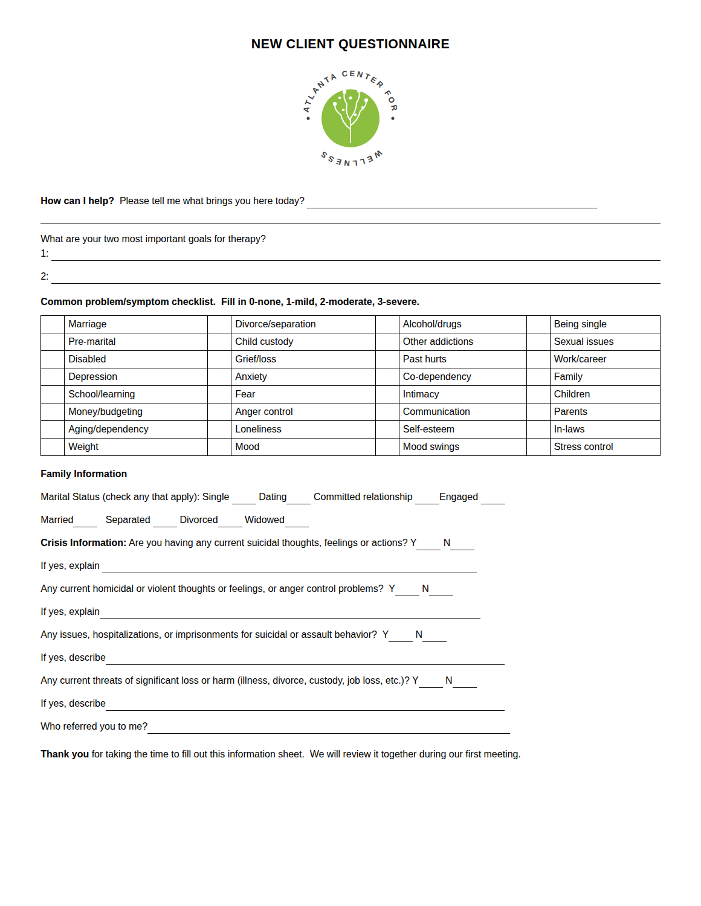NEW CLIENT QUESTIONNAIRE
ATLANTA CENTER FOR WELLNESS
How can I help? Please tell me what brings you here today?
What are your two most important goals for therapy?
1:
2:
Common problem/symptom checklist. Fill in 0-none, 1-mild, 2-moderate, 3-severe.
| | Marriage | | Divorce/separation | | Alcohol/drugs | | Being single |
| | Pre-marital | | Child custody | | Other addictions | | Sexual issues |
| | Disabled | | Grief/loss | | Past hurts | | Work/career |
| | Depression | | Anxiety | | Co-dependency | | Family |
| | School/learning | | Fear | | Intimacy | | Children |
| | Money/budgeting | | Anger control | | Communication | | Parents |
| | Aging/dependency | | Loneliness | | Self-esteem | | In-laws |
| | Weight | | Mood | | Mood swings | | Stress control |
Family Information
Marital Status (check any that apply): Single Dating Committed relationship Engaged
Married Separated Divorced Widowed
Crisis Information: Are you having any current suicidal thoughts, feelings or actions? Y N
If yes, explain
Any current homicidal or violent thoughts or feelings, or anger control problems? Y N
If yes, explain
Any issues, hospitalizations, or imprisonments for suicidal or assault behavior? Y N
If yes, describe
Any current threats of significant loss or harm (illness, divorce, custody, job loss, etc.)? Y N
If yes, describe
Who referred you to me?
Thank you for taking the time to fill out this information sheet. We will review it together during our first meeting.